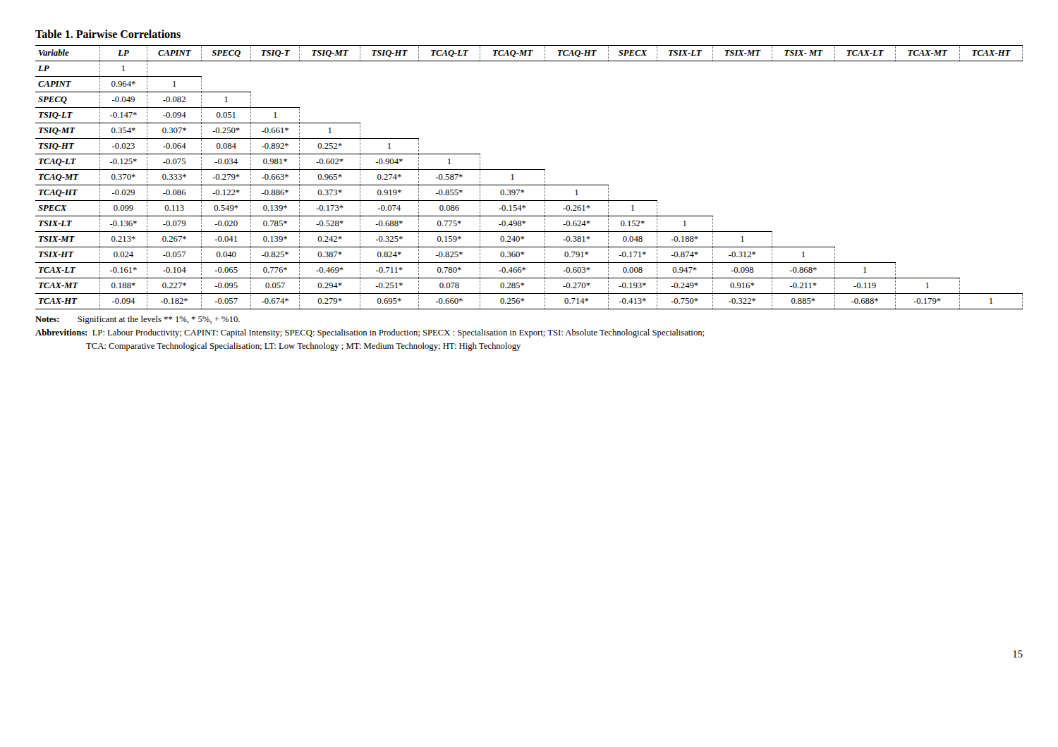Table 1. Pairwise Correlations
| Variable | LP | CAPINT | SPECQ | TSIQ-T | TSIQ-MT | TSIQ-HT | TCAQ-LT | TCAQ-MT | TCAQ-HT | SPECX | TSIX-LT | TSIX-MT | TSIX- MT | TCAX-LT | TCAX-MT | TCAX-HT |
| --- | --- | --- | --- | --- | --- | --- | --- | --- | --- | --- | --- | --- | --- | --- | --- | --- |
| LP | 1 | | | | | | | | | | | | | | | |
| CAPINT | 0.964* | 1 | | | | | | | | | | | | | |
| SPECQ | -0.049 | -0.082 | 1 | | | | | | | | | | | | |
| TSIQ-LT | -0.147* | -0.094 | 0.051 | 1 | | | | | | | | | | | |
| TSIQ-MT | 0.354* | 0.307* | -0.250* | -0.661* | 1 | | | | | | | | | | |
| TSIQ-HT | -0.023 | -0.064 | 0.084 | -0.892* | 0.252* | 1 | | | | | | | | | |
| TCAQ-LT | -0.125* | -0.075 | -0.034 | 0.981* | -0.602* | -0.904* | 1 | | | | | | | | |
| TCAQ-MT | 0.370* | 0.333* | -0.279* | -0.663* | 0.965* | 0.274* | -0.587* | 1 | | | | | | | |
| TCAQ-HT | -0.029 | -0.086 | -0.122* | -0.886* | 0.373* | 0.919* | -0.855* | 0.397* | 1 | | | | | | |
| SPECX | 0.099 | 0.113 | 0.549* | 0.139* | -0.173* | -0.074 | 0.086 | -0.154* | -0.261* | 1 | | | | | |
| TSIX-LT | -0.136* | -0.079 | -0.020 | 0.785* | -0.528* | -0.688* | 0.775* | -0.498* | -0.624* | 0.152* | 1 | | | | |
| TSIX-MT | 0.213* | 0.267* | -0.041 | 0.139* | 0.242* | -0.325* | 0.159* | 0.240* | -0.381* | 0.048 | -0.188* | 1 | | | |
| TSIX-HT | 0.024 | -0.057 | 0.040 | -0.825* | 0.387* | 0.824* | -0.825* | 0.360* | 0.791* | -0.171* | -0.874* | -0.312* | 1 | | |
| TCAX-LT | -0.161* | -0.104 | -0.065 | 0.776* | -0.469* | -0.711* | 0.780* | -0.466* | -0.603* | 0.008 | 0.947* | -0.098 | -0.868* | 1 | |
| TCAX-MT | 0.188* | 0.227* | -0.095 | 0.057 | 0.294* | -0.251* | 0.078 | 0.285* | -0.270* | -0.193* | -0.249* | 0.916* | -0.211* | -0.119 | 1 |
| TCAX-HT | -0.094 | -0.182* | -0.057 | -0.674* | 0.279* | 0.695* | -0.660* | 0.256* | 0.714* | -0.413* | -0.750* | -0.322* | 0.885* | -0.688* | -0.179* | 1 |
Notes: Significant at the levels ** 1%, * 5%, + %10.
Abbrevitions: LP: Labour Productivity; CAPINT: Capital Intensity; SPECQ: Specialisation in Production; SPECX : Specialisation in Export; TSI: Absolute Technological Specialisation;
TCA: Comparative Technological Specialisation; LT: Low Technology ; MT: Medium Technology; HT: High Technology
15